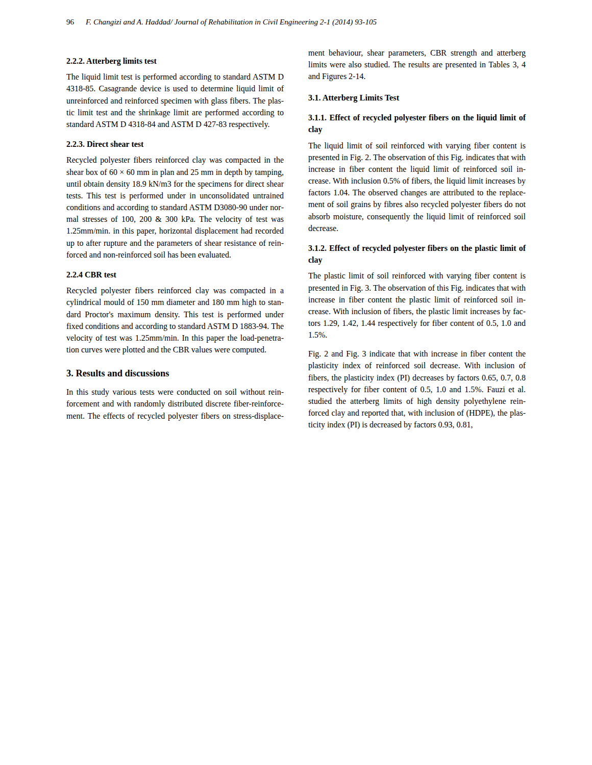96 F. Changizi and A. Haddad/ Journal of Rehabilitation in Civil Engineering 2-1 (2014) 93-105
2.2.2. Atterberg limits test
The liquid limit test is performed according to standard ASTM D 4318-85. Casagrande device is used to determine liquid limit of unreinforced and reinforced specimen with glass fibers. The plastic limit test and the shrinkage limit are performed according to standard ASTM D 4318-84 and ASTM D 427-83 respectively.
2.2.3. Direct shear test
Recycled polyester fibers reinforced clay was compacted in the shear box of 60 × 60 mm in plan and 25 mm in depth by tamping, until obtain density 18.9 kN/m3 for the specimens for direct shear tests. This test is performed under in unconsolidated untrained conditions and according to standard ASTM D3080-90 under normal stresses of 100, 200 & 300 kPa. The velocity of test was 1.25mm/min. in this paper, horizontal displacement had recorded up to after rupture and the parameters of shear resistance of reinforced and non-reinforced soil has been evaluated.
2.2.4 CBR test
Recycled polyester fibers reinforced clay was compacted in a cylindrical mould of 150 mm diameter and 180 mm high to standard Proctor's maximum density. This test is performed under fixed conditions and according to standard ASTM D 1883-94. The velocity of test was 1.25mm/min. In this paper the load-penetration curves were plotted and the CBR values were computed.
3. Results and discussions
In this study various tests were conducted on soil without reinforcement and with randomly distributed discrete fiber-reinforcement. The effects of recycled polyester fibers on stress-displacement behaviour, shear parameters, CBR strength and atterberg limits were also studied. The results are presented in Tables 3, 4 and Figures 2-14.
3.1. Atterberg Limits Test
3.1.1. Effect of recycled polyester fibers on the liquid limit of clay
The liquid limit of soil reinforced with varying fiber content is presented in Fig. 2. The observation of this Fig. indicates that with increase in fiber content the liquid limit of reinforced soil increase. With inclusion 0.5% of fibers, the liquid limit increases by factors 1.04. The observed changes are attributed to the replacement of soil grains by fibres also recycled polyester fibers do not absorb moisture, consequently the liquid limit of reinforced soil decrease.
3.1.2. Effect of recycled polyester fibers on the plastic limit of clay
The plastic limit of soil reinforced with varying fiber content is presented in Fig. 3. The observation of this Fig. indicates that with increase in fiber content the plastic limit of reinforced soil increase. With inclusion of fibers, the plastic limit increases by factors 1.29, 1.42, 1.44 respectively for fiber content of 0.5, 1.0 and 1.5%.
Fig. 2 and Fig. 3 indicate that with increase in fiber content the plasticity index of reinforced soil decrease. With inclusion of fibers, the plasticity index (PI) decreases by factors 0.65, 0.7, 0.8 respectively for fiber content of 0.5, 1.0 and 1.5%. Fauzi et al. studied the atterberg limits of high density polyethylene reinforced clay and reported that, with inclusion of (HDPE), the plasticity index (PI) is decreased by factors 0.93, 0.81,